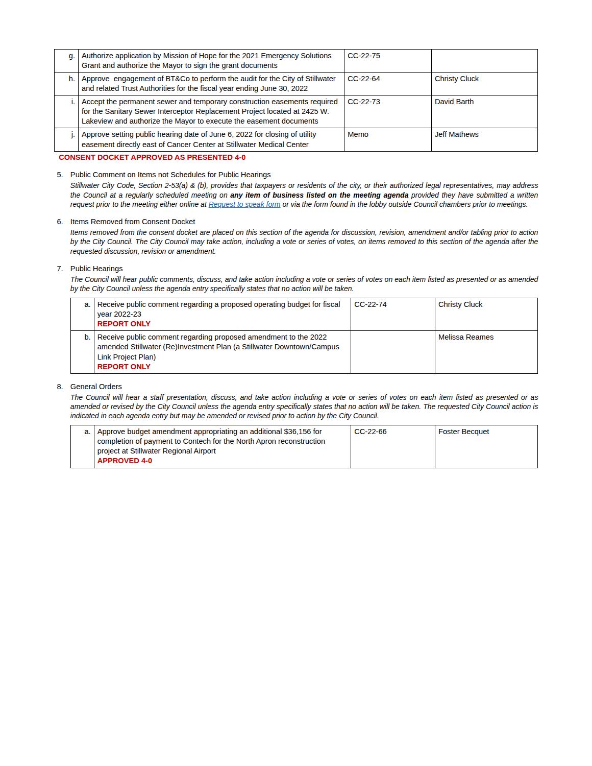| g. | Authorize application by Mission of Hope for the 2021 Emergency Solutions Grant and authorize the Mayor to sign the grant documents | CC-22-75 | |
| h. | Approve engagement of BT&Co to perform the audit for the City of Stillwater and related Trust Authorities for the fiscal year ending June 30, 2022 | CC-22-64 | Christy Cluck |
| i. | Accept the permanent sewer and temporary construction easements required for the Sanitary Sewer Interceptor Replacement Project located at 2425 W. Lakeview and authorize the Mayor to execute the easement documents | CC-22-73 | David Barth |
| j. | Approve setting public hearing date of June 6, 2022 for closing of utility easement directly east of Cancer Center at Stillwater Medical Center | Memo | Jeff Mathews |
CONSENT DOCKET APPROVED AS PRESENTED 4-0
5. Public Comment on Items not Schedules for Public Hearings
Stillwater City Code, Section 2-53(a) & (b), provides that taxpayers or residents of the city, or their authorized legal representatives, may address the Council at a regularly scheduled meeting on any item of business listed on the meeting agenda provided they have submitted a written request prior to the meeting either online at Request to speak form or via the form found in the lobby outside Council chambers prior to meetings.
6. Items Removed from Consent Docket
Items removed from the consent docket are placed on this section of the agenda for discussion, revision, amendment and/or tabling prior to action by the City Council. The City Council may take action, including a vote or series of votes, on items removed to this section of the agenda after the requested discussion, revision or amendment.
7. Public Hearings
The Council will hear public comments, discuss, and take action including a vote or series of votes on each item listed as presented or as amended by the City Council unless the agenda entry specifically states that no action will be taken.
| a. | Receive public comment regarding a proposed operating budget for fiscal year 2022-23 REPORT ONLY | CC-22-74 | Christy Cluck |
| b. | Receive public comment regarding proposed amendment to the 2022 amended Stillwater (Re)Investment Plan (a Stillwater Downtown/Campus Link Project Plan) REPORT ONLY | | Melissa Reames |
8. General Orders
The Council will hear a staff presentation, discuss, and take action including a vote or series of votes on each item listed as presented or as amended or revised by the City Council unless the agenda entry specifically states that no action will be taken. The requested City Council action is indicated in each agenda entry but may be amended or revised prior to action by the City Council.
| a. | Approve budget amendment appropriating an additional $36,156 for completion of payment to Contech for the North Apron reconstruction project at Stillwater Regional Airport APPROVED 4-0 | CC-22-66 | Foster Becquet |